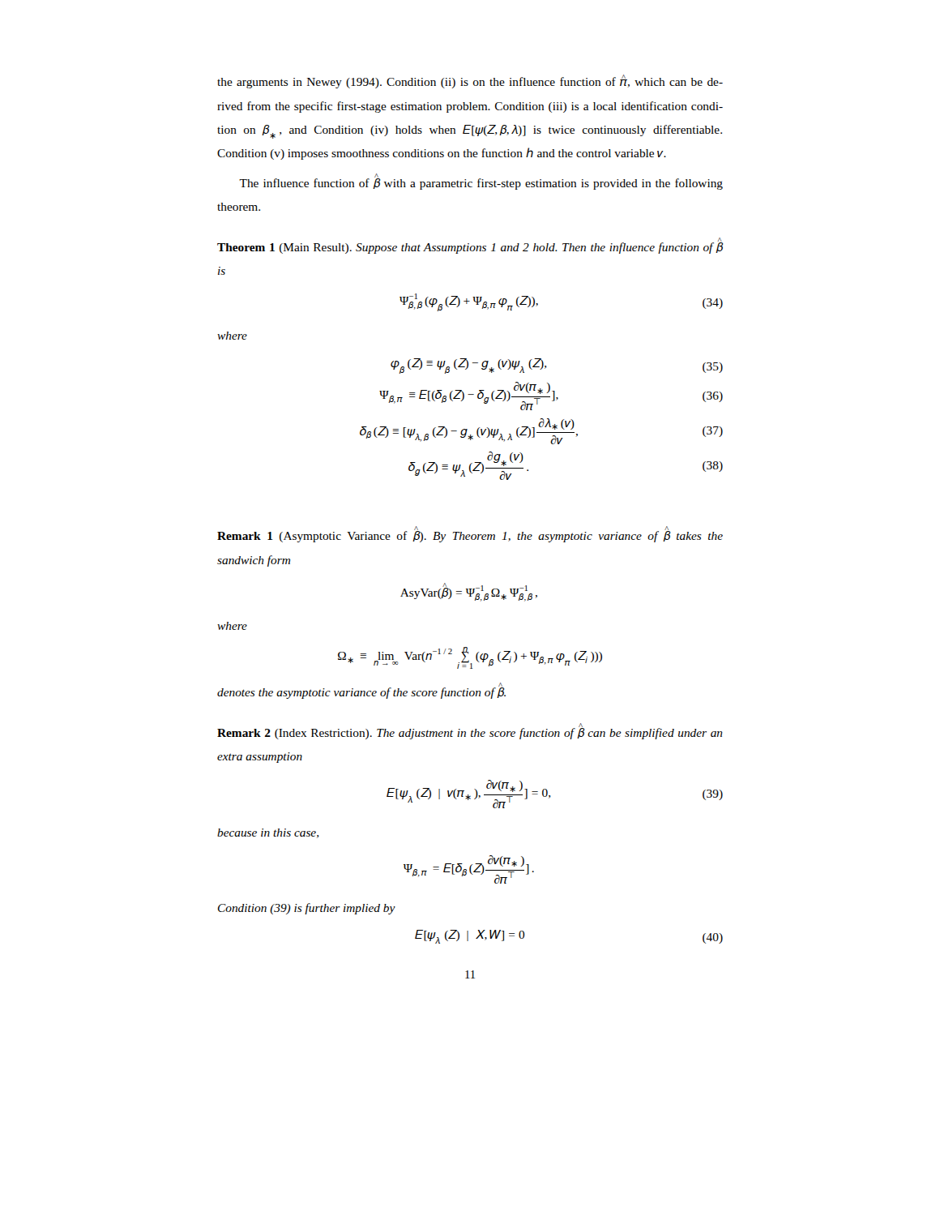the arguments in Newey (1994). Condition (ii) is on the influence function of π^, which can be derived from the specific first-stage estimation problem. Condition (iii) is a local identification condition on β∗, and Condition (iv) holds when E[ψ(Z,β,λ)] is twice continuously differentiable. Condition (v) imposes smoothness conditions on the function h and the control variable v.
The influence function of β^ with a parametric first-step estimation is provided in the following theorem.
Theorem 1 (Main Result). Suppose that Assumptions 1 and 2 hold. Then the influence function of β^ is
Ψβ,β−1 ( φβ(Z) + Ψβ,π φπ(Z) ) , (34)
where
φβ(Z) ≡ ψβ(Z) − g∗(v) ψλ(Z) , (35)
Ψβ,π ≡ E [ (δβ(Z) − δg(Z)) ∂v(π∗) ∂π⊤ ] , (36)
δβ(Z) ≡ [ ψλ,β(Z) − g∗(v) ψλ,λ(Z) ] ∂λ∗(v) ∂v , (37)
δg(Z) ≡ ψλ(Z) ∂g∗(v) ∂v . (38)
Remark 1 (Asymptotic Variance of β^). By Theorem 1, the asymptotic variance of β^ takes the sandwich form
AsyVar(β^) = Ψβ,β−1 Ω∗ Ψβ,β−1 ,
where
Ω∗ ≡ limn→∞ Var ( n−1/2 ∑i=1n ( φβ(Zi) + Ψβ,π φπ(Zi) ) )
denotes the asymptotic variance of the score function of β^.
Remark 2 (Index Restriction). The adjustment in the score function of β^ can be simplified under an extra assumption
E [ ψλ(Z) | v(π∗) , ∂v(π∗) ∂π⊤ ] =0, (39)
because in this case,
Ψβ,π = E [ δβ(Z) ∂v(π∗) ∂π⊤ ] .
Condition (39) is further implied by
E [ ψλ(Z) | X,W ] =0 (40)
11